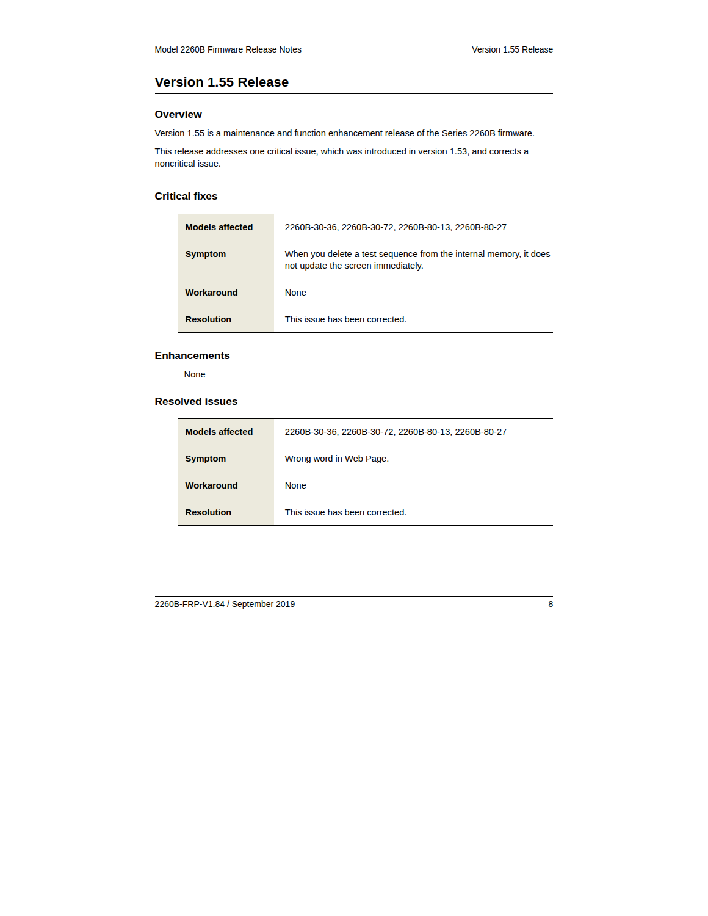Model 2260B Firmware Release Notes
Version 1.55 Release
Version 1.55 Release
Overview
Version 1.55 is a maintenance and function enhancement release of the Series 2260B firmware.
This release addresses one critical issue, which was introduced in version 1.53, and corrects a noncritical issue.
Critical fixes
| Models affected | 2260B-30-36, 2260B-30-72, 2260B-80-13, 2260B-80-27 |
| Symptom | When you delete a test sequence from the internal memory, it does not update the screen immediately. |
| Workaround | None |
| Resolution | This issue has been corrected. |
Enhancements
None
Resolved issues
| Models affected | 2260B-30-36, 2260B-30-72, 2260B-80-13, 2260B-80-27 |
| Symptom | Wrong word in Web Page. |
| Workaround | None |
| Resolution | This issue has been corrected. |
2260B-FRP-V1.84 / September 2019
8